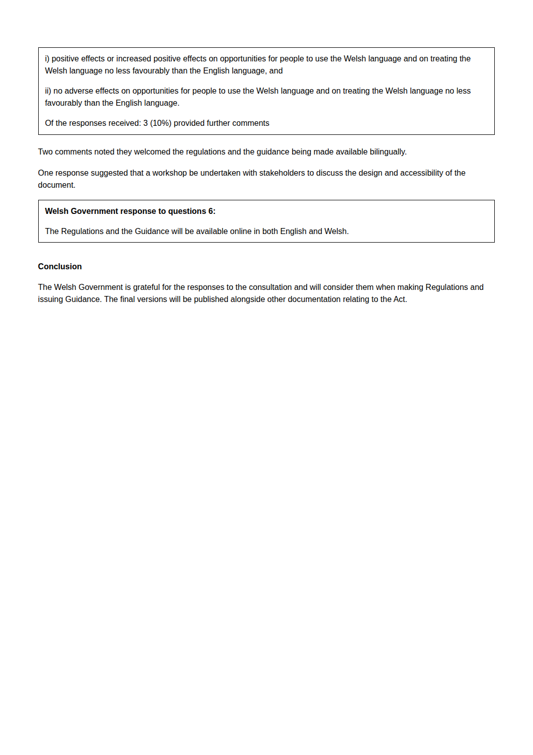i) positive effects or increased positive effects on opportunities for people to use the Welsh language and on treating the Welsh language no less favourably than the English language, and
ii) no adverse effects on opportunities for people to use the Welsh language and on treating the Welsh language no less favourably than the English language.
Of the responses received: 3 (10%) provided further comments
Two comments noted they welcomed the regulations and the guidance being made available bilingually.
One response suggested that a workshop be undertaken with stakeholders to discuss the design and accessibility of the document.
Welsh Government response to questions 6:
The Regulations and the Guidance will be available online in both English and Welsh.
Conclusion
The Welsh Government is grateful for the responses to the consultation and will consider them when making Regulations and issuing Guidance. The final versions will be published alongside other documentation relating to the Act.